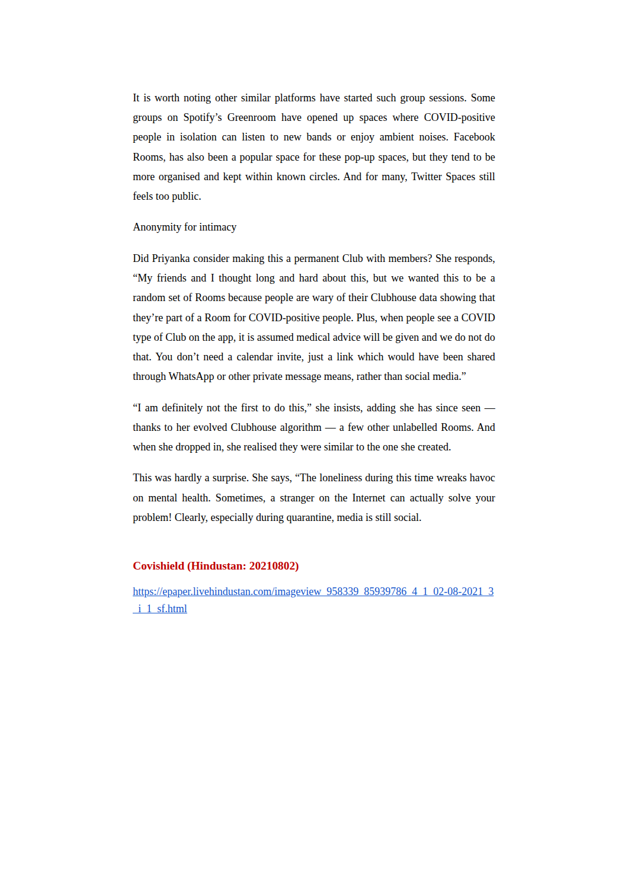It is worth noting other similar platforms have started such group sessions. Some groups on Spotify’s Greenroom have opened up spaces where COVID-positive people in isolation can listen to new bands or enjoy ambient noises. Facebook Rooms, has also been a popular space for these pop-up spaces, but they tend to be more organised and kept within known circles. And for many, Twitter Spaces still feels too public.
Anonymity for intimacy
Did Priyanka consider making this a permanent Club with members? She responds, “My friends and I thought long and hard about this, but we wanted this to be a random set of Rooms because people are wary of their Clubhouse data showing that they’re part of a Room for COVID-positive people. Plus, when people see a COVID type of Club on the app, it is assumed medical advice will be given and we do not do that. You don’t need a calendar invite, just a link which would have been shared through WhatsApp or other private message means, rather than social media.”
“I am definitely not the first to do this,” she insists, adding she has since seen — thanks to her evolved Clubhouse algorithm — a few other unlabelled Rooms. And when she dropped in, she realised they were similar to the one she created.
This was hardly a surprise. She says, “The loneliness during this time wreaks havoc on mental health. Sometimes, a stranger on the Internet can actually solve your problem! Clearly, especially during quarantine, media is still social.
Covishield (Hindustan: 20210802)
https://epaper.livehindustan.com/imageview_958339_85939786_4_1_02-08-2021_3_i_1_sf.html